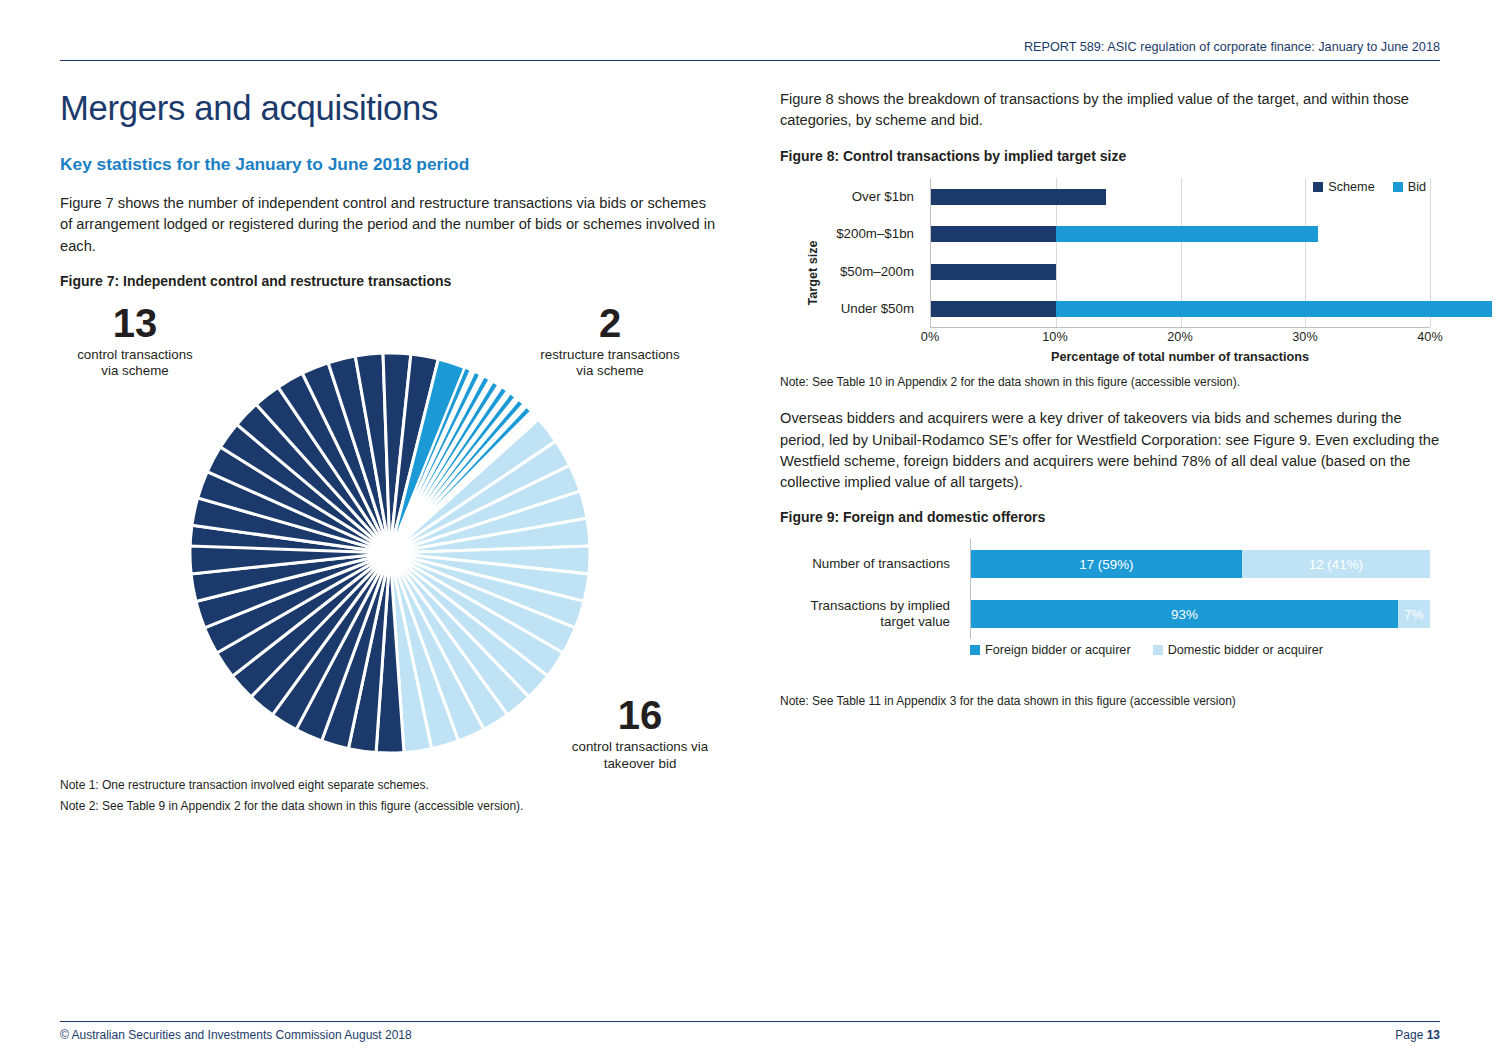REPORT 589: ASIC regulation of corporate finance: January to June 2018
Mergers and acquisitions
Key statistics for the January to June 2018 period
Figure 7 shows the number of independent control and restructure transactions via bids or schemes of arrangement lodged or registered during the period and the number of bids or schemes involved in each.
Figure 7: Independent control and restructure transactions
13control transactions via scheme
2restructure transactions via scheme
16control transactions via takeover bid
Note 1: One restructure transaction involved eight separate schemes.
Note 2: See Table 9 in Appendix 2 for the data shown in this figure (accessible version).
Figure 8 shows the breakdown of transactions by the implied value of the target, and within those categories, by scheme and bid.
Figure 8: Control transactions by implied target size
Target size
Over $1bn
$200m–$1bn
$50m–200m
Under $50m
Scheme
Bid
0% 10% 20% 30% 40%
Percentage of total number of transactions
Note: See Table 10 in Appendix 2 for the data shown in this figure (accessible version).
Overseas bidders and acquirers were a key driver of takeovers via bids and schemes during the period, led by Unibail-Rodamco SE’s offer for Westfield Corporation: see Figure 9. Even excluding the Westfield scheme, foreign bidders and acquirers were behind 78% of all deal value (based on the collective implied value of all targets).
Figure 9: Foreign and domestic offerors
Number of transactions
Transactions by implied
target value
17 (59%)
12 (41%)
93%
7%
Foreign bidder or acquirer
Domestic bidder or acquirer
Note: See Table 11 in Appendix 3 for the data shown in this figure (accessible version)
© Australian Securities and Investments Commission August 2018
Page 13